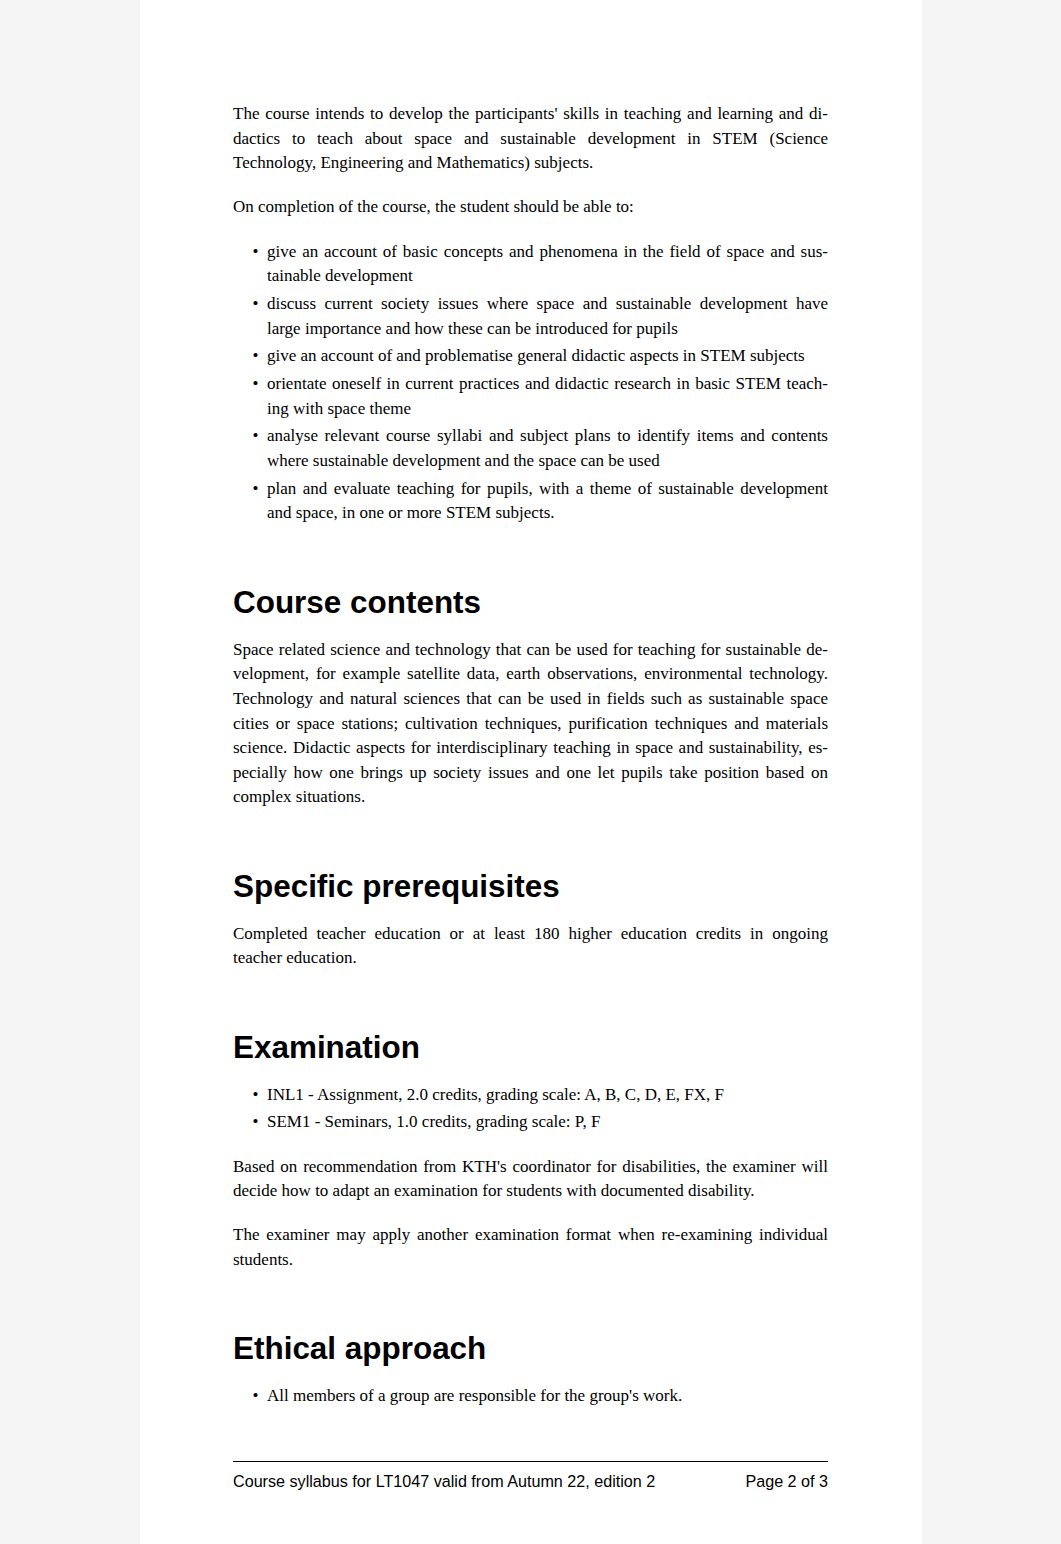The course intends to develop the participants' skills in teaching and learning and didactics to teach about space and sustainable development in STEM (Science Technology, Engineering and Mathematics) subjects.
On completion of the course, the student should be able to:
give an account of basic concepts and phenomena in the field of space and sustainable development
discuss current society issues where space and sustainable development have large importance and how these can be introduced for pupils
give an account of and problematise general didactic aspects in STEM subjects
orientate oneself in current practices and didactic research in basic STEM teaching with space theme
analyse relevant course syllabi and subject plans to identify items and contents where sustainable development and the space can be used
plan and evaluate teaching for pupils, with a theme of sustainable development and space, in one or more STEM subjects.
Course contents
Space related science and technology that can be used for teaching for sustainable development, for example satellite data, earth observations, environmental technology. Technology and natural sciences that can be used in fields such as sustainable space cities or space stations; cultivation techniques, purification techniques and materials science. Didactic aspects for interdisciplinary teaching in space and sustainability, especially how one brings up society issues and one let pupils take position based on complex situations.
Specific prerequisites
Completed teacher education or at least 180 higher education credits in ongoing teacher education.
Examination
INL1 - Assignment, 2.0 credits, grading scale: A, B, C, D, E, FX, F
SEM1 - Seminars, 1.0 credits, grading scale: P, F
Based on recommendation from KTH's coordinator for disabilities, the examiner will decide how to adapt an examination for students with documented disability.
The examiner may apply another examination format when re-examining individual students.
Ethical approach
All members of a group are responsible for the group's work.
Course syllabus for LT1047 valid from Autumn 22, edition 2 Page 2 of 3